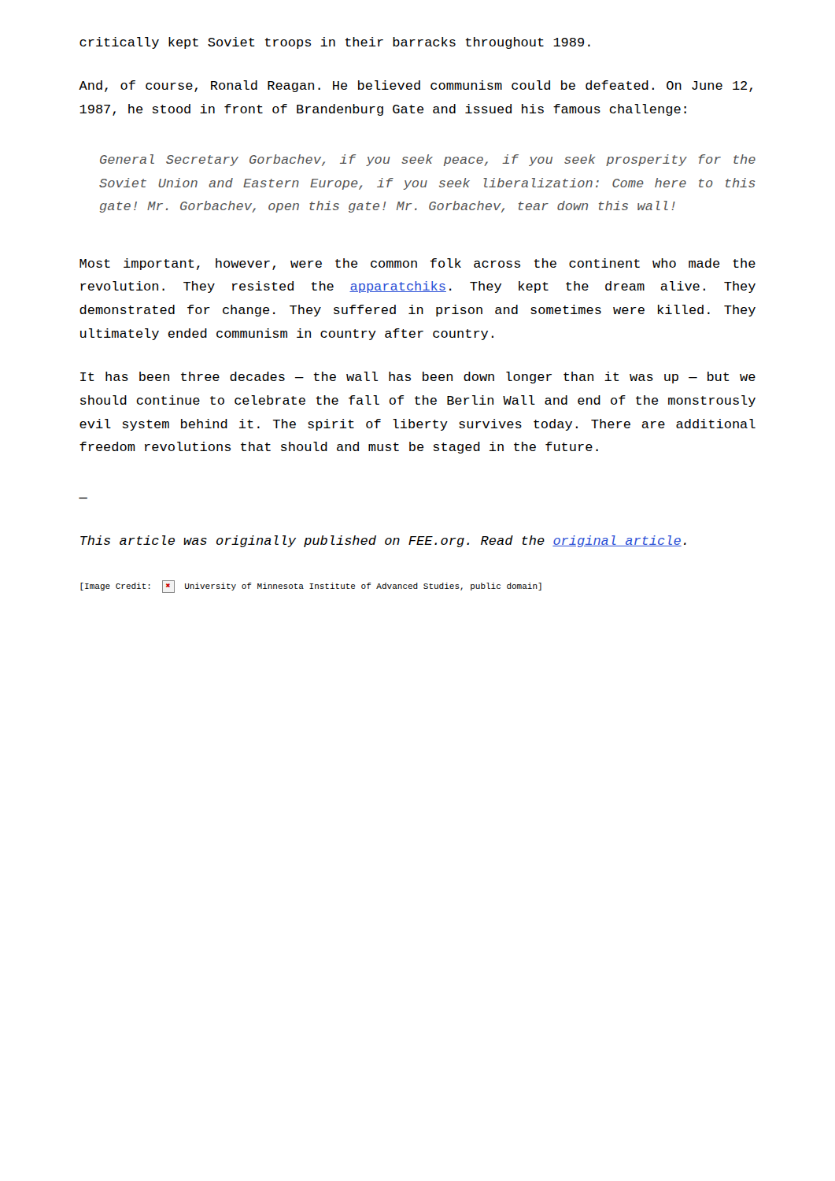critically kept Soviet troops in their barracks throughout 1989.
And, of course, Ronald Reagan. He believed communism could be defeated. On June 12, 1987, he stood in front of Brandenburg Gate and issued his famous challenge:
General Secretary Gorbachev, if you seek peace, if you seek prosperity for the Soviet Union and Eastern Europe, if you seek liberalization: Come here to this gate! Mr. Gorbachev, open this gate! Mr. Gorbachev, tear down this wall!
Most important, however, were the common folk across the continent who made the revolution. They resisted the apparatchiks. They kept the dream alive. They demonstrated for change. They suffered in prison and sometimes were killed. They ultimately ended communism in country after country.
It has been three decades — the wall has been down longer than it was up — but we should continue to celebrate the fall of the Berlin Wall and end of the monstrously evil system behind it. The spirit of liberty survives today. There are additional freedom revolutions that should and must be staged in the future.
—
This article was originally published on FEE.org. Read the original article.
[Image Credit: ✖ University of Minnesota Institute of Advanced Studies, public domain]